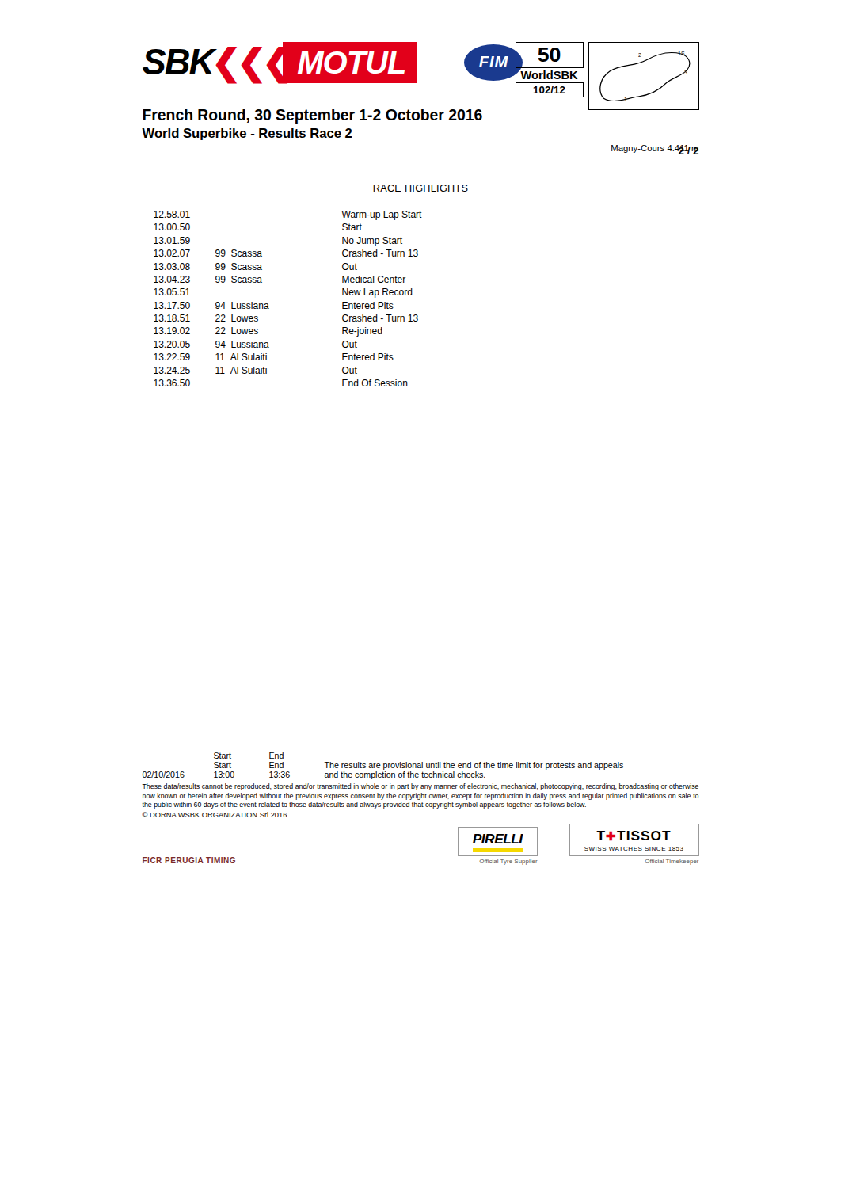SBK❮❮❮ MOTUL
FIM
50
WorldSBK
102/12
2 1S 3 1
French Round, 30 September 1-2 October 2016
World Superbike - Results Race 2
Magny-Cours 4.411 m
2 / 2
RACE HIGHLIGHTS
| 12.58.01 | | Warm-up Lap Start |
| 13.00.50 | | Start |
| 13.01.59 | | No Jump Start |
| 13.02.07 | 99 Scassa | Crashed - Turn 13 |
| 13.03.08 | 99 Scassa | Out |
| 13.04.23 | 99 Scassa | Medical Center |
| 13.05.51 | | New Lap Record |
| 13.17.50 | 94 Lussiana | Entered Pits |
| 13.18.51 | 22 Lowes | Crashed - Turn 13 |
| 13.19.02 | 22 Lowes | Re-joined |
| 13.20.05 | 94 Lussiana | Out |
| 13.22.59 | 11 Al Sulaiti | Entered Pits |
| 13.24.25 | 11 Al Sulaiti | Out |
| 13.36.50 | | End Of Session |
Start
End
Start
End
The results are provisional until the end of the time limit for protests and appeals
02/10/2016
13:00
13:36
and the completion of the technical checks.
These data/results cannot be reproduced, stored and/or transmitted in whole or in part by any manner of electronic, mechanical, photocopying, recording, broadcasting or otherwise now known or herein after developed without the previous express consent by the copyright owner, except for reproduction in daily press and regular printed publications on sale to the public within 60 days of the event related to those data/results and always provided that copyright symbol appears together as follows below.
© DORNA WSBK ORGANIZATION Srl 2016
FICR PERUGIA TIMING
PIRELLI
Official Tyre Supplier
T✚TISSOT
SWISS WATCHES SINCE 1853
Official Timekeeper